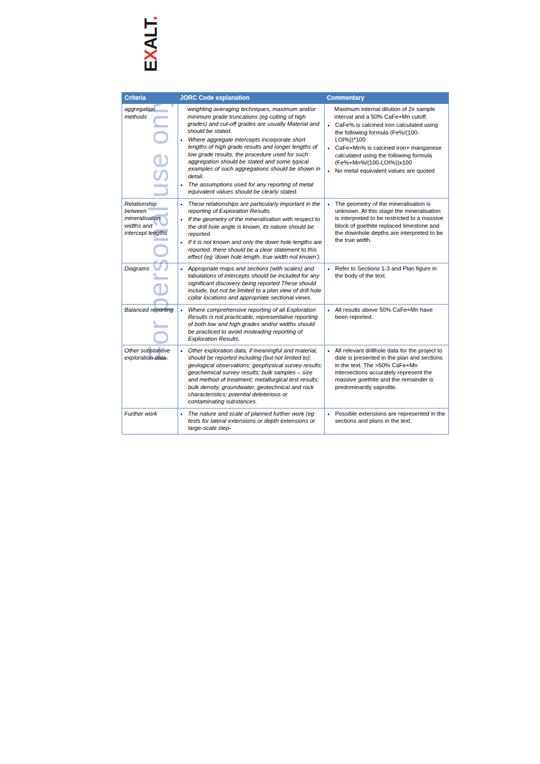For personal use only
EXALT.
| Criteria | JORC Code explanation | Commentary |
| --- | --- | --- |
| aggregation methods | weighting averaging techniques, maximum and/or minimum grade truncations (eg cutting of high grades) and cut-off grades are usually Material and should be stated. Where aggregate intercepts incorporate short lengths of high grade results and longer lengths of low grade results, the procedure used for such aggregation should be stated and some typical examples of such aggregations should be shown in detail. The assumptions used for any reporting of metal equivalent values should be clearly stated. | Maximum internal dilution of 2x sample interval and a 50% CaFe+Mn cutoff. CaFe% is calcined iron calculated using the following formula (Fe%/(100-LOI%))*100 CaFe+Mn% is calcined iron+ manganese calculated using the following formula (Fe%+Mn%/(100-LOI%))x100 No metal equivalent values are quoted |
| Relationship between mineralisation widths and intercept lengths | These relationships are particularly important in the reporting of Exploration Results. If the geometry of the mineralisation with respect to the drill hole angle is known, its nature should be reported. If it is not known and only the down hole lengths are reported, there should be a clear statement to this effect (eg ‘down hole length, true width not known’). | The geometry of the mineralisation is unknown. At this stage the mineralisation is interpreted to be restricted to a massive block of goethite replaced limestone and the downhole depths are interpreted to be the true width. |
| Diagrams | Appropriate maps and sections (with scales) and tabulations of intercepts should be included for any significant discovery being reported These should include, but not be limited to a plan view of drill hole collar locations and appropriate sectional views. | Refer to Sections 1-3 and Plan figure in the body of the text. |
| Balanced reporting | Where comprehensive reporting of all Exploration Results is not practicable, representative reporting of both low and high grades and/or widths should be practiced to avoid misleading reporting of Exploration Results. | All results above 50% CaFe+Mn have been reported. |
| Other substantive exploration data | Other exploration data, if meaningful and material, should be reported including (but not limited to): geological observations; geophysical survey results; geochemical survey results; bulk samples – size and method of treatment; metallurgical test results; bulk density, groundwater, geotechnical and rock characteristics; potential deleterious or contaminating substances. | All relevant drillhole data for the project to date is presented in the plan and sections in the text. The >50% CaFe+Mn intersections accurately represent the massive goethite and the remainder is predominantly saprolite. |
| Further work | The nature and scale of planned further work (eg tests for lateral extensions or depth extensions or large-scale step- | Possible extensions are represented in the sections and plans in the text. |